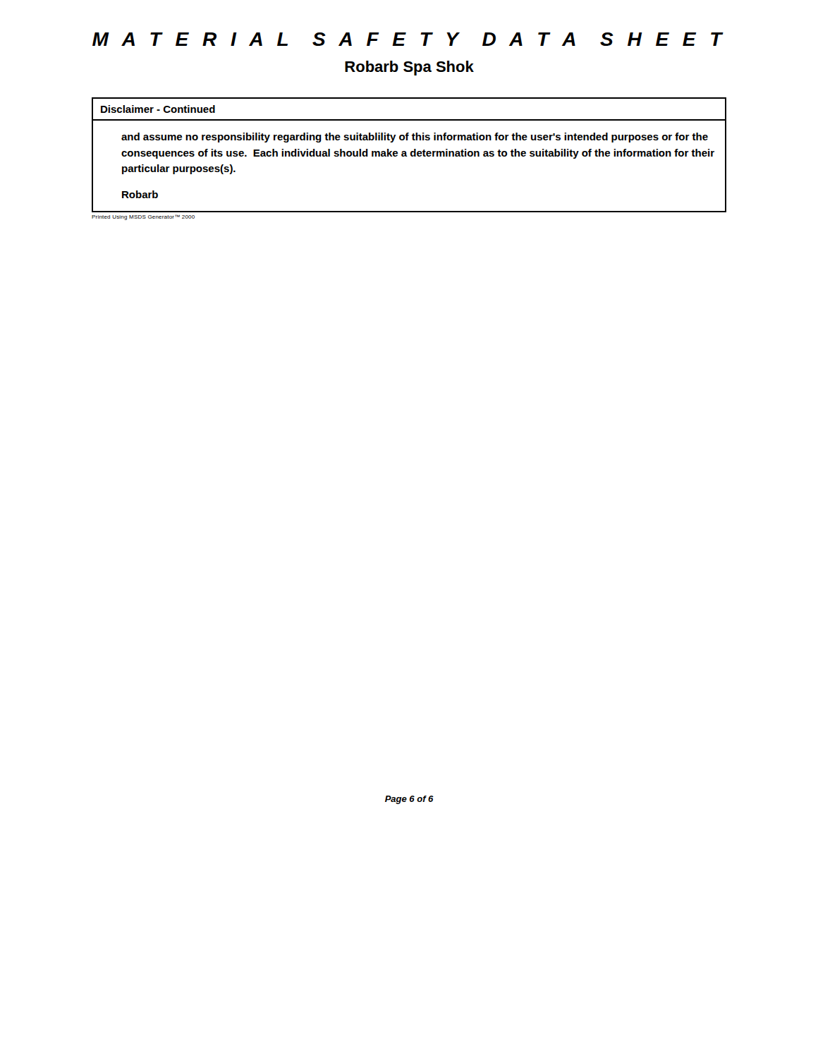M A T E R I A L S A F E T Y D A T A S H E E T
Robarb Spa Shok
Disclaimer - Continued
and assume no responsibility regarding the suitablility of this information for the user's intended purposes or for the consequences of its use. Each individual should make a determination as to the suitability of the information for their particular purposes(s).
Robarb
Printed Using MSDS Generator™ 2000
Page 6 of 6